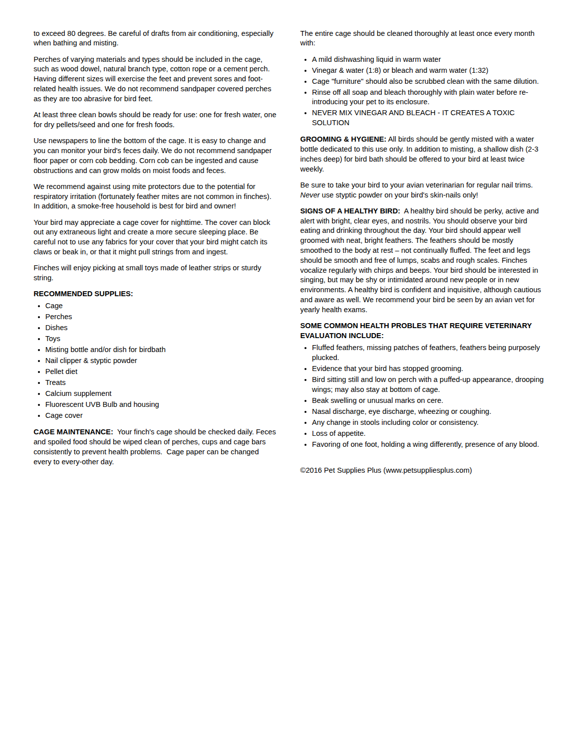to exceed 80 degrees. Be careful of drafts from air conditioning, especially when bathing and misting.
Perches of varying materials and types should be included in the cage, such as wood dowel, natural branch type, cotton rope or a cement perch. Having different sizes will exercise the feet and prevent sores and foot-related health issues. We do not recommend sandpaper covered perches as they are too abrasive for bird feet.
At least three clean bowls should be ready for use: one for fresh water, one for dry pellets/seed and one for fresh foods.
Use newspapers to line the bottom of the cage. It is easy to change and you can monitor your bird's feces daily. We do not recommend sandpaper floor paper or corn cob bedding. Corn cob can be ingested and cause obstructions and can grow molds on moist foods and feces.
We recommend against using mite protectors due to the potential for respiratory irritation (fortunately feather mites are not common in finches). In addition, a smoke-free household is best for bird and owner!
Your bird may appreciate a cage cover for nighttime. The cover can block out any extraneous light and create a more secure sleeping place. Be careful not to use any fabrics for your cover that your bird might catch its claws or beak in, or that it might pull strings from and ingest.
Finches will enjoy picking at small toys made of leather strips or sturdy string.
RECOMMENDED SUPPLIES:
Cage
Perches
Dishes
Toys
Misting bottle and/or dish for birdbath
Nail clipper & styptic powder
Pellet diet
Treats
Calcium supplement
Fluorescent UVB Bulb and housing
Cage cover
CAGE MAINTENANCE:
Your finch's cage should be checked daily. Feces and spoiled food should be wiped clean of perches, cups and cage bars consistently to prevent health problems. Cage paper can be changed every to every-other day.
The entire cage should be cleaned thoroughly at least once every month with:
A mild dishwashing liquid in warm water
Vinegar & water (1:8) or bleach and warm water (1:32)
Cage "furniture" should also be scrubbed clean with the same dilution.
Rinse off all soap and bleach thoroughly with plain water before re-introducing your pet to its enclosure.
NEVER MIX VINEGAR AND BLEACH - IT CREATES A TOXIC SOLUTION
GROOMING & HYGIENE:
All birds should be gently misted with a water bottle dedicated to this use only. In addition to misting, a shallow dish (2-3 inches deep) for bird bath should be offered to your bird at least twice weekly.
Be sure to take your bird to your avian veterinarian for regular nail trims. Never use styptic powder on your bird's skin-nails only!
SIGNS OF A HEALTHY BIRD:
A healthy bird should be perky, active and alert with bright, clear eyes, and nostrils. You should observe your bird eating and drinking throughout the day. Your bird should appear well groomed with neat, bright feathers. The feathers should be mostly smoothed to the body at rest – not continually fluffed. The feet and legs should be smooth and free of lumps, scabs and rough scales. Finches vocalize regularly with chirps and beeps. Your bird should be interested in singing, but may be shy or intimidated around new people or in new environments. A healthy bird is confident and inquisitive, although cautious and aware as well. We recommend your bird be seen by an avian vet for yearly health exams.
SOME COMMON HEALTH PROBLES THAT REQUIRE VETERINARY EVALUATION INCLUDE:
Fluffed feathers, missing patches of feathers, feathers being purposely plucked.
Evidence that your bird has stopped grooming.
Bird sitting still and low on perch with a puffed-up appearance, drooping wings; may also stay at bottom of cage.
Beak swelling or unusual marks on cere.
Nasal discharge, eye discharge, wheezing or coughing.
Any change in stools including color or consistency.
Loss of appetite.
Favoring of one foot, holding a wing differently, presence of any blood.
©2016 Pet Supplies Plus (www.petsuppliesplus.com)